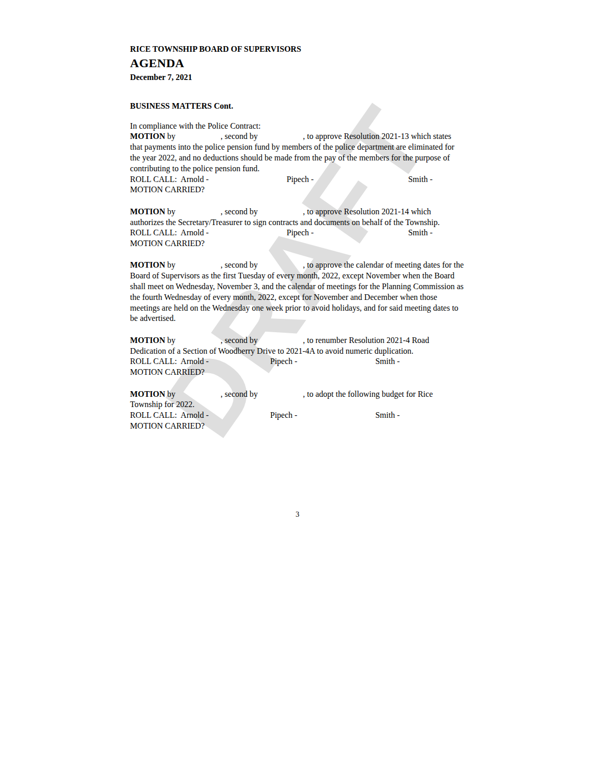DRAFT
RICE TOWNSHIP BOARD OF SUPERVISORS
AGENDA
December 7, 2021
BUSINESS MATTERS Cont.
In compliance with the Police Contract:
MOTION by , second by , to approve Resolution 2021-13 which states that payments into the police pension fund by members of the police department are eliminated for the year 2022, and no deductions should be made from the pay of the members for the purpose of contributing to the police pension fund.
ROLL CALL: Arnold - Pipech - Smith -
MOTION CARRIED?
MOTION by , second by , to approve Resolution 2021-14 which authorizes the Secretary/Treasurer to sign contracts and documents on behalf of the Township.
ROLL CALL: Arnold - Pipech - Smith -
MOTION CARRIED?
MOTION by , second by , to approve the calendar of meeting dates for the Board of Supervisors as the first Tuesday of every month, 2022, except November when the Board shall meet on Wednesday, November 3, and the calendar of meetings for the Planning Commission as the fourth Wednesday of every month, 2022, except for November and December when those meetings are held on the Wednesday one week prior to avoid holidays, and for said meeting dates to be advertised.
MOTION by , second by , to renumber Resolution 2021-4 Road Dedication of a Section of Woodberry Drive to 2021-4A to avoid numeric duplication.
ROLL CALL: Arnold - Pipech - Smith -
MOTION CARRIED?
MOTION by , second by , to adopt the following budget for Rice Township for 2022.
ROLL CALL: Arnold - Pipech - Smith -
MOTION CARRIED?
3